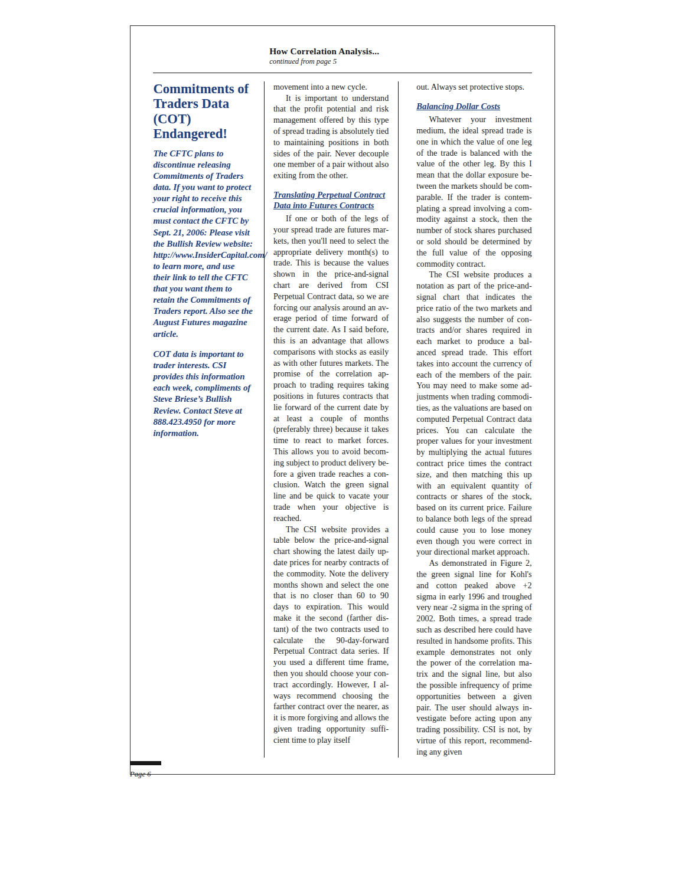How Correlation Analysis...
continued from page 5
Commitments of Traders Data (COT) Endangered!
The CFTC plans to discontinue releasing Commitments of Traders data. If you want to protect your right to receive this crucial information, you must contact the CFTC by Sept. 21, 2006: Please visit the Bullish Review website: http://www.InsiderCapital.com/ to learn more, and use their link to tell the CFTC that you want them to retain the Commitments of Traders report. Also see the August Futures magazine article.
COT data is important to trader interests. CSI provides this information each week, compliments of Steve Briese’s Bullish Review. Contact Steve at 888.423.4950 for more information.
movement into a new cycle.
It is important to understand that the profit potential and risk management offered by this type of spread trading is absolutely tied to maintaining positions in both sides of the pair. Never decouple one member of a pair without also exiting from the other.
Translating Perpetual Contract Data into Futures Contracts
If one or both of the legs of your spread trade are futures markets, then you'll need to select the appropriate delivery month(s) to trade. This is because the values shown in the price-and-signal chart are derived from CSI Perpetual Contract data, so we are forcing our analysis around an average period of time forward of the current date. As I said before, this is an advantage that allows comparisons with stocks as easily as with other futures markets. The promise of the correlation approach to trading requires taking positions in futures contracts that lie forward of the current date by at least a couple of months (preferably three) because it takes time to react to market forces. This allows you to avoid becoming subject to product delivery before a given trade reaches a conclusion. Watch the green signal line and be quick to vacate your trade when your objective is reached.
The CSI website provides a table below the price-and-signal chart showing the latest daily update prices for nearby contracts of the commodity. Note the delivery months shown and select the one that is no closer than 60 to 90 days to expiration. This would make it the second (farther distant) of the two contracts used to calculate the 90-day-forward Perpetual Contract data series. If you used a different time frame, then you should choose your contract accordingly. However, I always recommend choosing the farther contract over the nearer, as it is more forgiving and allows the given trading opportunity sufficient time to play itself
out. Always set protective stops.
Balancing Dollar Costs
Whatever your investment medium, the ideal spread trade is one in which the value of one leg of the trade is balanced with the value of the other leg. By this I mean that the dollar exposure between the markets should be comparable. If the trader is contemplating a spread involving a commodity against a stock, then the number of stock shares purchased or sold should be determined by the full value of the opposing commodity contract.
The CSI website produces a notation as part of the price-and-signal chart that indicates the price ratio of the two markets and also suggests the number of contracts and/or shares required in each market to produce a balanced spread trade. This effort takes into account the currency of each of the members of the pair. You may need to make some adjustments when trading commodities, as the valuations are based on computed Perpetual Contract data prices. You can calculate the proper values for your investment by multiplying the actual futures contract price times the contract size, and then matching this up with an equivalent quantity of contracts or shares of the stock, based on its current price. Failure to balance both legs of the spread could cause you to lose money even though you were correct in your directional market approach.
As demonstrated in Figure 2, the green signal line for Kohl's and cotton peaked above +2 sigma in early 1996 and troughed very near -2 sigma in the spring of 2002. Both times, a spread trade such as described here could have resulted in handsome profits. This example demonstrates not only the power of the correlation matrix and the signal line, but also the possible infrequency of prime opportunities between a given pair. The user should always investigate before acting upon any trading possibility. CSI is not, by virtue of this report, recommending any given
Page 6